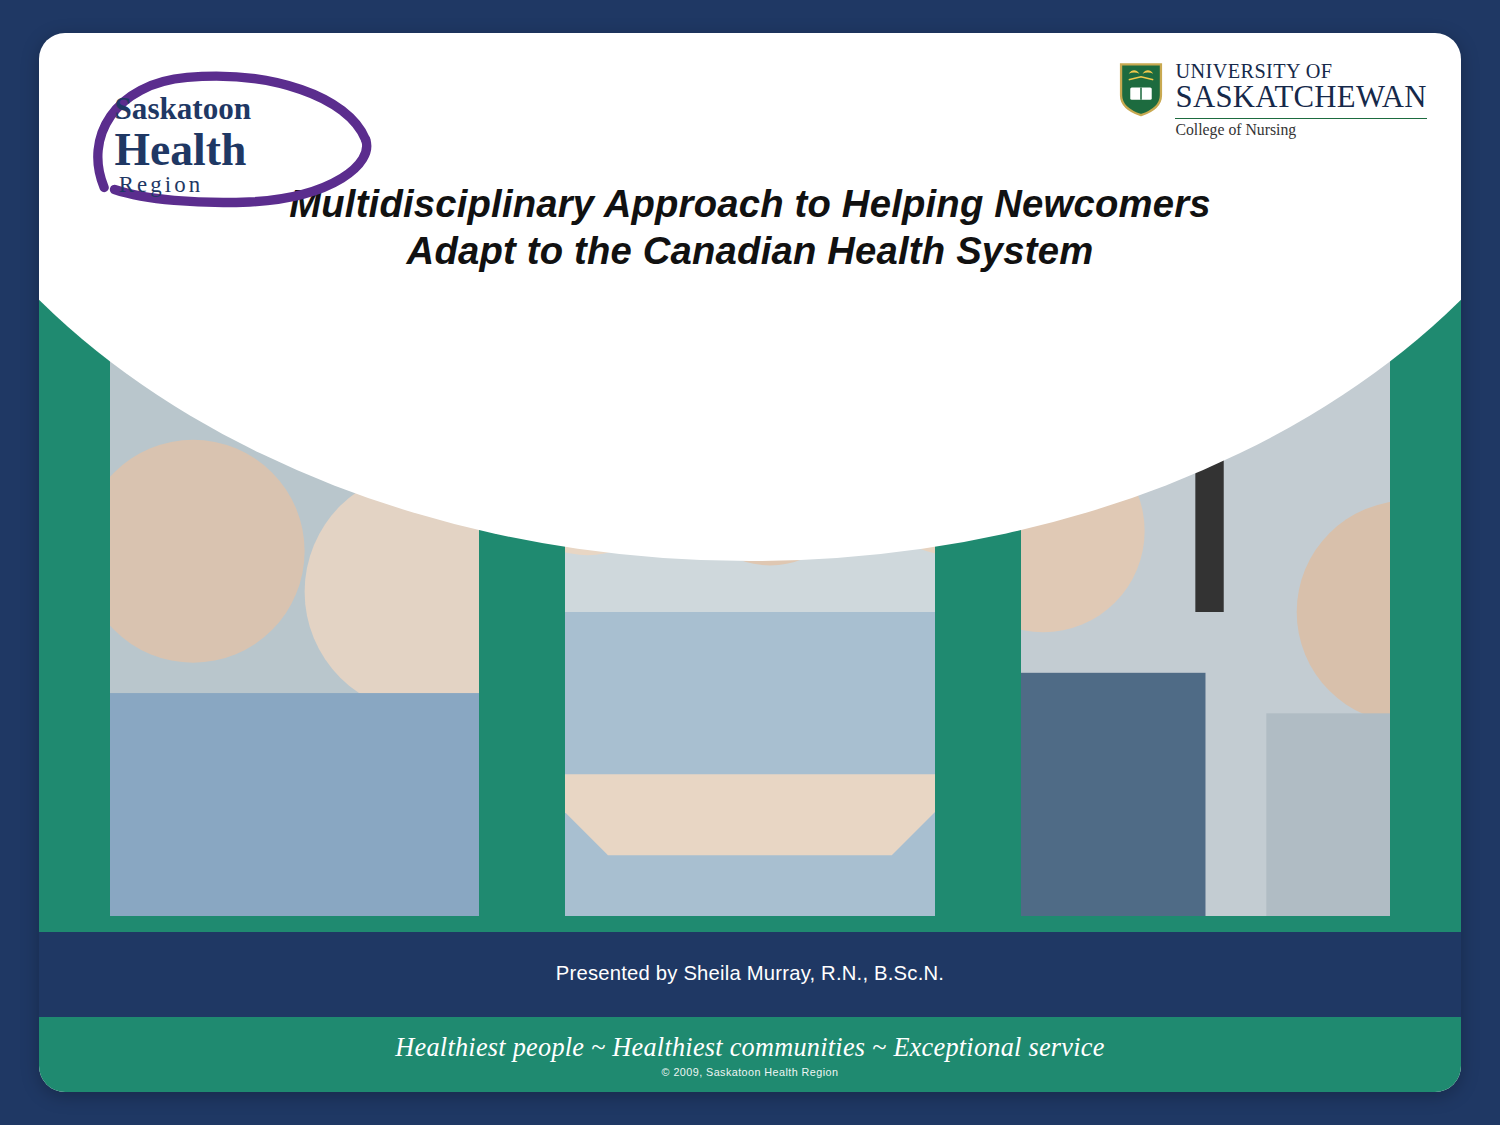Saskatoon Health Region Saskatoon Health Region
University of Saskatchewan
College of Nursing
Multidisciplinary Approach to Helping Newcomers Adapt to the Canadian Health System
A nurse assists an elderly patient.
A team of colleagues joins hands together.
A health professional works with a patient using assistive equipment.
Presented by Sheila Murray, R.N., B.Sc.N.
Healthiest people ~ Healthiest communities ~ Exceptional service
© 2009, Saskatoon Health Region